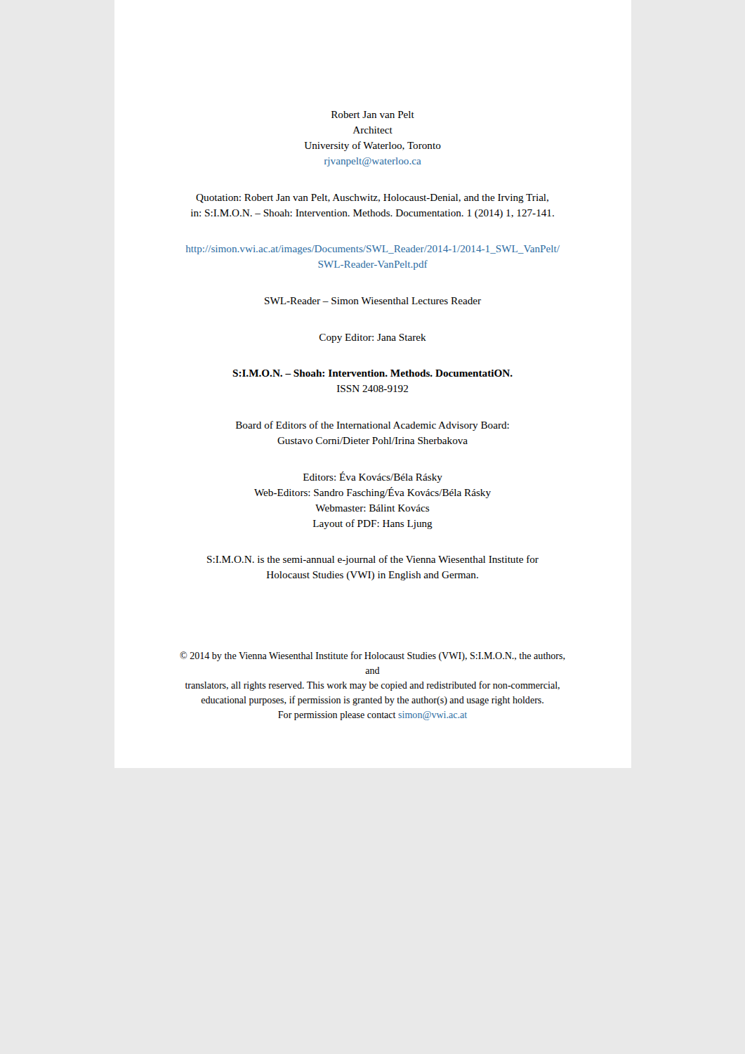Robert Jan van Pelt
Architect
University of Waterloo, Toronto
rjvanpelt@waterloo.ca
Quotation: Robert Jan van Pelt, Auschwitz, Holocaust-Denial, and the Irving Trial,
in: S:I.M.O.N. – Shoah: Intervention. Methods. Documentation. 1 (2014) 1, 127-141.
http://simon.vwi.ac.at/images/Documents/SWL_Reader/2014-1/2014-1_SWL_VanPelt/
SWL-Reader-VanPelt.pdf
SWL-Reader – Simon Wiesenthal Lectures Reader
Copy Editor: Jana Starek
S:I.M.O.N. – Shoah: Intervention. Methods. DocumentatiON.
ISSN 2408-9192
Board of Editors of the International Academic Advisory Board:
Gustavo Corni/Dieter Pohl/Irina Sherbakova
Editors: Éva Kovács/Béla Rásky
Web-Editors: Sandro Fasching/Éva Kovács/Béla Rásky
Webmaster: Bálint Kovács
Layout of PDF: Hans Ljung
S:I.M.O.N. is the semi-annual e-journal of the Vienna Wiesenthal Institute for
Holocaust Studies (VWI) in English and German.
© 2014 by the Vienna Wiesenthal Institute for Holocaust Studies (VWI), S:I.M.O.N., the authors, and
translators, all rights reserved. This work may be copied and redistributed for non-commercial,
educational purposes, if permission is granted by the author(s) and usage right holders.
For permission please contact simon@vwi.ac.at